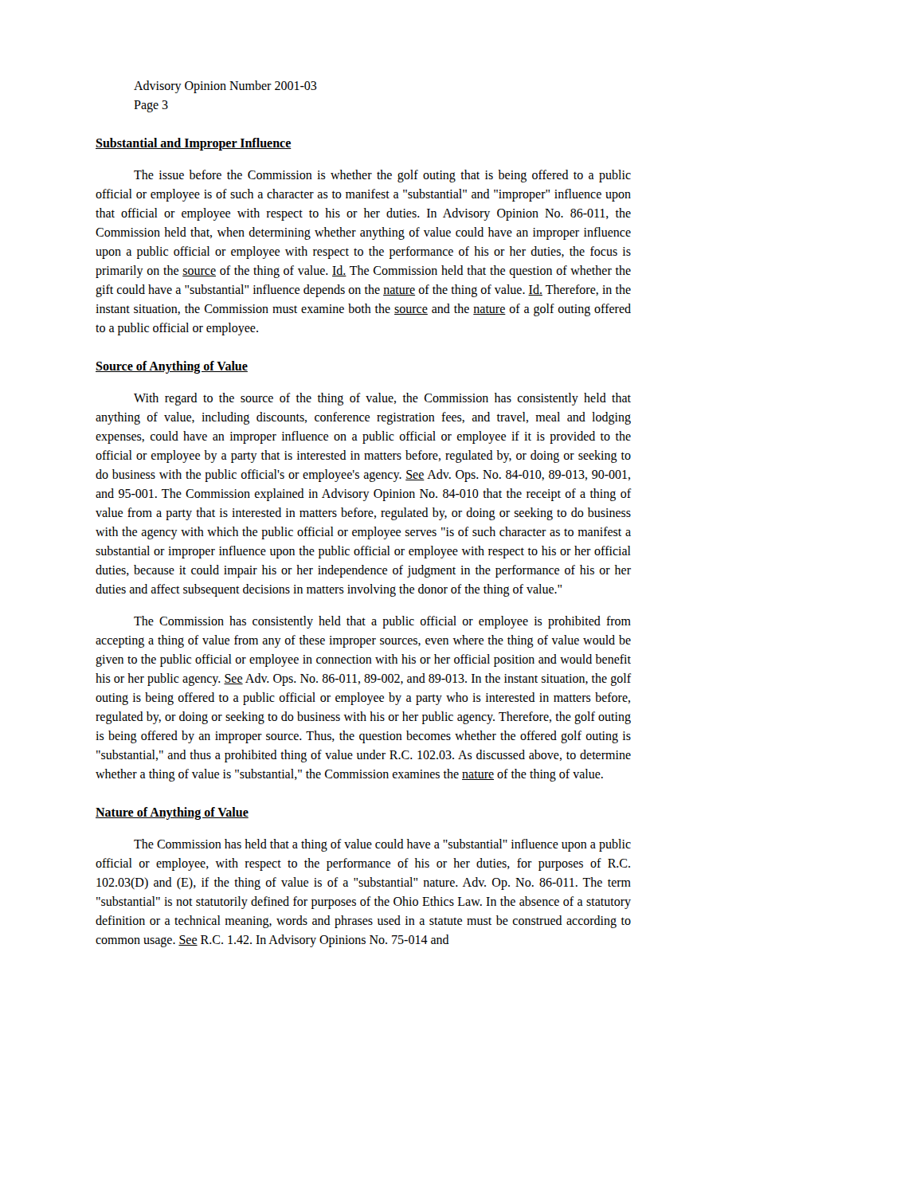Advisory Opinion Number 2001-03
Page 3
Substantial and Improper Influence
The issue before the Commission is whether the golf outing that is being offered to a public official or employee is of such a character as to manifest a "substantial" and "improper" influence upon that official or employee with respect to his or her duties. In Advisory Opinion No. 86-011, the Commission held that, when determining whether anything of value could have an improper influence upon a public official or employee with respect to the performance of his or her duties, the focus is primarily on the source of the thing of value. Id. The Commission held that the question of whether the gift could have a "substantial" influence depends on the nature of the thing of value. Id. Therefore, in the instant situation, the Commission must examine both the source and the nature of a golf outing offered to a public official or employee.
Source of Anything of Value
With regard to the source of the thing of value, the Commission has consistently held that anything of value, including discounts, conference registration fees, and travel, meal and lodging expenses, could have an improper influence on a public official or employee if it is provided to the official or employee by a party that is interested in matters before, regulated by, or doing or seeking to do business with the public official's or employee's agency. See Adv. Ops. No. 84-010, 89-013, 90-001, and 95-001. The Commission explained in Advisory Opinion No. 84-010 that the receipt of a thing of value from a party that is interested in matters before, regulated by, or doing or seeking to do business with the agency with which the public official or employee serves "is of such character as to manifest a substantial or improper influence upon the public official or employee with respect to his or her official duties, because it could impair his or her independence of judgment in the performance of his or her duties and affect subsequent decisions in matters involving the donor of the thing of value."
The Commission has consistently held that a public official or employee is prohibited from accepting a thing of value from any of these improper sources, even where the thing of value would be given to the public official or employee in connection with his or her official position and would benefit his or her public agency. See Adv. Ops. No. 86-011, 89-002, and 89-013. In the instant situation, the golf outing is being offered to a public official or employee by a party who is interested in matters before, regulated by, or doing or seeking to do business with his or her public agency. Therefore, the golf outing is being offered by an improper source. Thus, the question becomes whether the offered golf outing is "substantial," and thus a prohibited thing of value under R.C. 102.03. As discussed above, to determine whether a thing of value is "substantial," the Commission examines the nature of the thing of value.
Nature of Anything of Value
The Commission has held that a thing of value could have a "substantial" influence upon a public official or employee, with respect to the performance of his or her duties, for purposes of R.C. 102.03(D) and (E), if the thing of value is of a "substantial" nature. Adv. Op. No. 86-011. The term "substantial" is not statutorily defined for purposes of the Ohio Ethics Law. In the absence of a statutory definition or a technical meaning, words and phrases used in a statute must be construed according to common usage. See R.C. 1.42. In Advisory Opinions No. 75-014 and